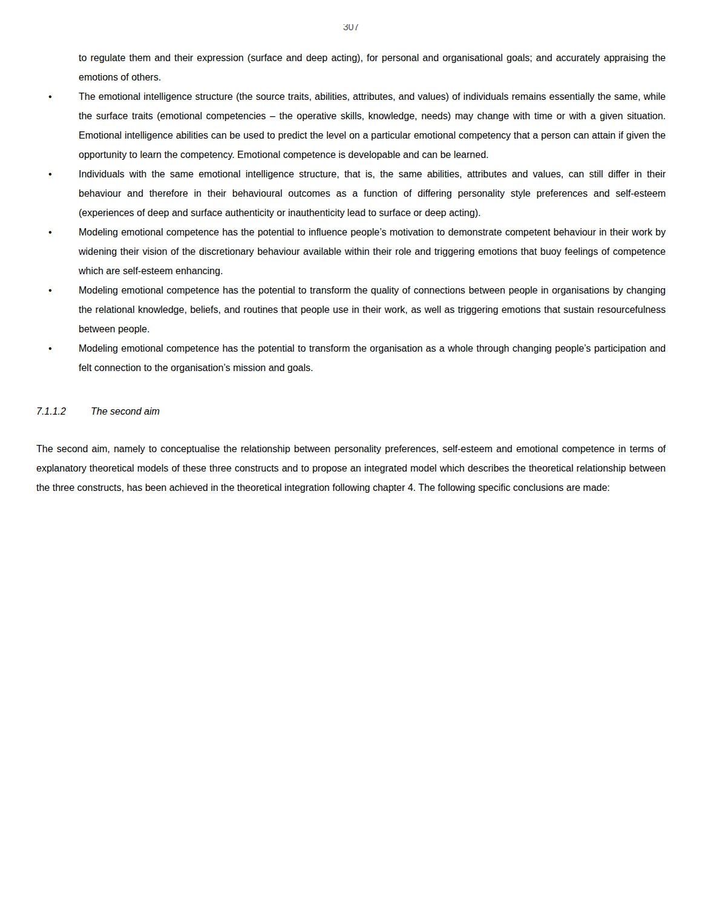307
to regulate them and their expression (surface and deep acting), for personal and organisational goals; and accurately appraising the emotions of others.
The emotional intelligence structure (the source traits, abilities, attributes, and values) of individuals remains essentially the same, while the surface traits (emotional competencies – the operative skills, knowledge, needs) may change with time or with a given situation. Emotional intelligence abilities can be used to predict the level on a particular emotional competency that a person can attain if given the opportunity to learn the competency. Emotional competence is developable and can be learned.
Individuals with the same emotional intelligence structure, that is, the same abilities, attributes and values, can still differ in their behaviour and therefore in their behavioural outcomes as a function of differing personality style preferences and self-esteem (experiences of deep and surface authenticity or inauthenticity lead to surface or deep acting).
Modeling emotional competence has the potential to influence people’s motivation to demonstrate competent behaviour in their work by widening their vision of the discretionary behaviour available within their role and triggering emotions that buoy feelings of competence which are self-esteem enhancing.
Modeling emotional competence has the potential to transform the quality of connections between people in organisations by changing the relational knowledge, beliefs, and routines that people use in their work, as well as triggering emotions that sustain resourcefulness between people.
Modeling emotional competence has the potential to transform the organisation as a whole through changing people’s participation and felt connection to the organisation’s mission and goals.
7.1.1.2 The second aim
The second aim, namely to conceptualise the relationship between personality preferences, self-esteem and emotional competence in terms of explanatory theoretical models of these three constructs and to propose an integrated model which describes the theoretical relationship between the three constructs, has been achieved in the theoretical integration following chapter 4. The following specific conclusions are made: